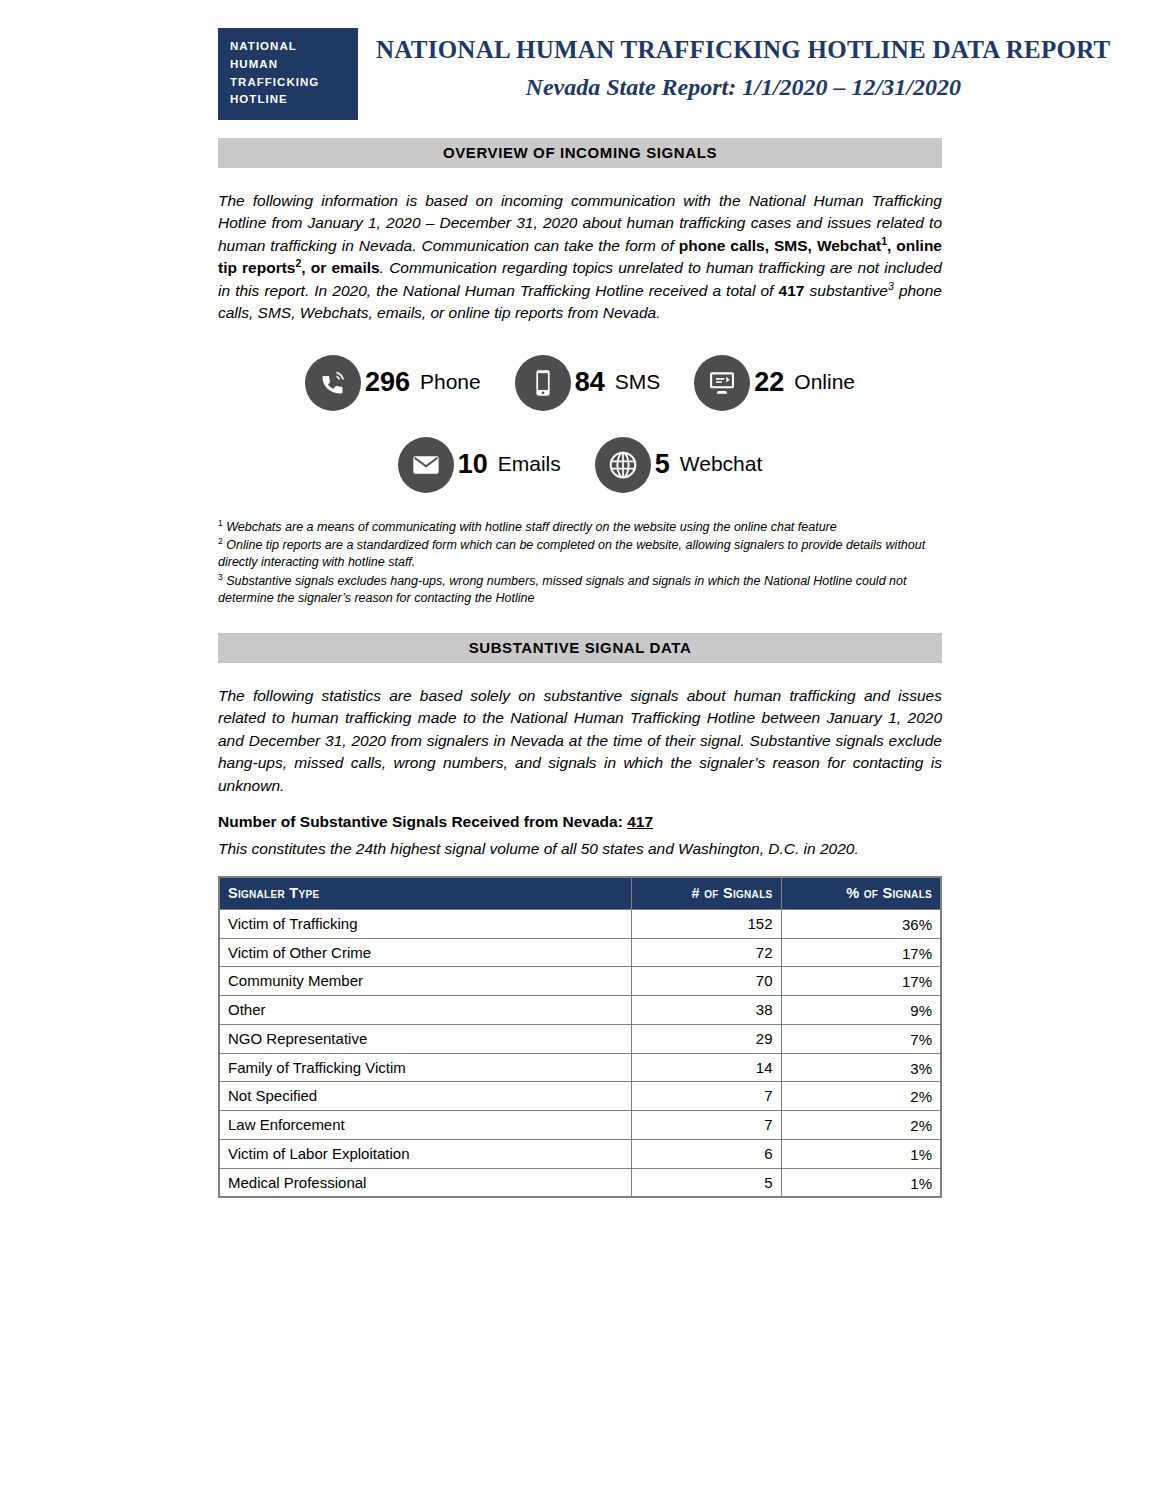National
Human
Trafficking
Hotline
National Human Trafficking Hotline Data Report
Nevada State Report: 1/1/2020 – 12/31/2020
OVERVIEW OF INCOMING SIGNALS
The following information is based on incoming communication with the National Human Trafficking Hotline from January 1, 2020 – December 31, 2020 about human trafficking cases and issues related to human trafficking in Nevada. Communication can take the form of phone calls, SMS, Webchat1, online tip reports2, or emails. Communication regarding topics unrelated to human trafficking are not included in this report. In 2020, the National Human Trafficking Hotline received a total of 417 substantive3 phone calls, SMS, Webchats, emails, or online tip reports from Nevada.
296 Phone
84 SMS
22 Online
10 Emails
5 Webchat
1 Webchats are a means of communicating with hotline staff directly on the website using the online chat feature
2 Online tip reports are a standardized form which can be completed on the website, allowing signalers to provide details without directly interacting with hotline staff.
3 Substantive signals excludes hang-ups, wrong numbers, missed signals and signals in which the National Hotline could not determine the signaler’s reason for contacting the Hotline
SUBSTANTIVE SIGNAL DATA
The following statistics are based solely on substantive signals about human trafficking and issues related to human trafficking made to the National Human Trafficking Hotline between January 1, 2020 and December 31, 2020 from signalers in Nevada at the time of their signal. Substantive signals exclude hang-ups, missed calls, wrong numbers, and signals in which the signaler’s reason for contacting is unknown.
Number of Substantive Signals Received from Nevada: 417
This constitutes the 24th highest signal volume of all 50 states and Washington, D.C. in 2020.
| Signaler Type | # of Signals | % of Signals |
| --- | --- | --- |
| Victim of Trafficking | 152 | 36% |
| Victim of Other Crime | 72 | 17% |
| Community Member | 70 | 17% |
| Other | 38 | 9% |
| NGO Representative | 29 | 7% |
| Family of Trafficking Victim | 14 | 3% |
| Not Specified | 7 | 2% |
| Law Enforcement | 7 | 2% |
| Victim of Labor Exploitation | 6 | 1% |
| Medical Professional | 5 | 1% |